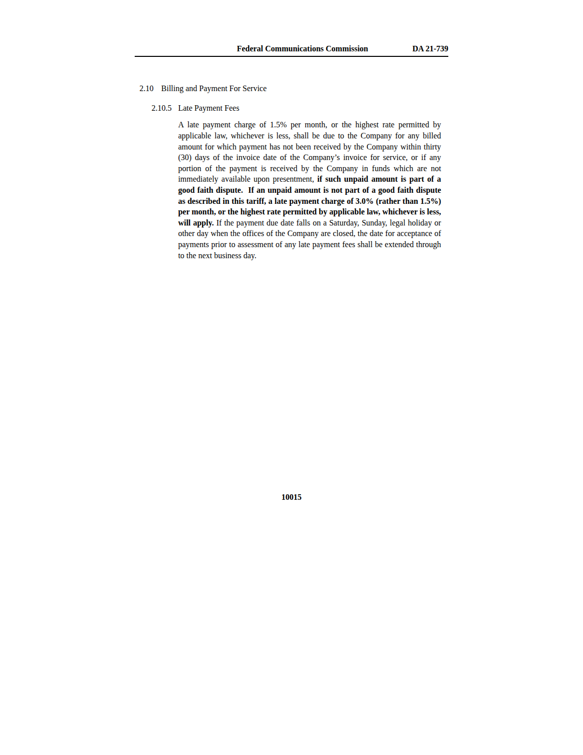Federal Communications Commission DA 21-739
2.10 Billing and Payment For Service
2.10.5 Late Payment Fees
A late payment charge of 1.5% per month, or the highest rate permitted by applicable law, whichever is less, shall be due to the Company for any billed amount for which payment has not been received by the Company within thirty (30) days of the invoice date of the Company’s invoice for service, or if any portion of the payment is received by the Company in funds which are not immediately available upon presentment, if such unpaid amount is part of a good faith dispute. If an unpaid amount is not part of a good faith dispute as described in this tariff, a late payment charge of 3.0% (rather than 1.5%) per month, or the highest rate permitted by applicable law, whichever is less, will apply. If the payment due date falls on a Saturday, Sunday, legal holiday or other day when the offices of the Company are closed, the date for acceptance of payments prior to assessment of any late payment fees shall be extended through to the next business day.
10015